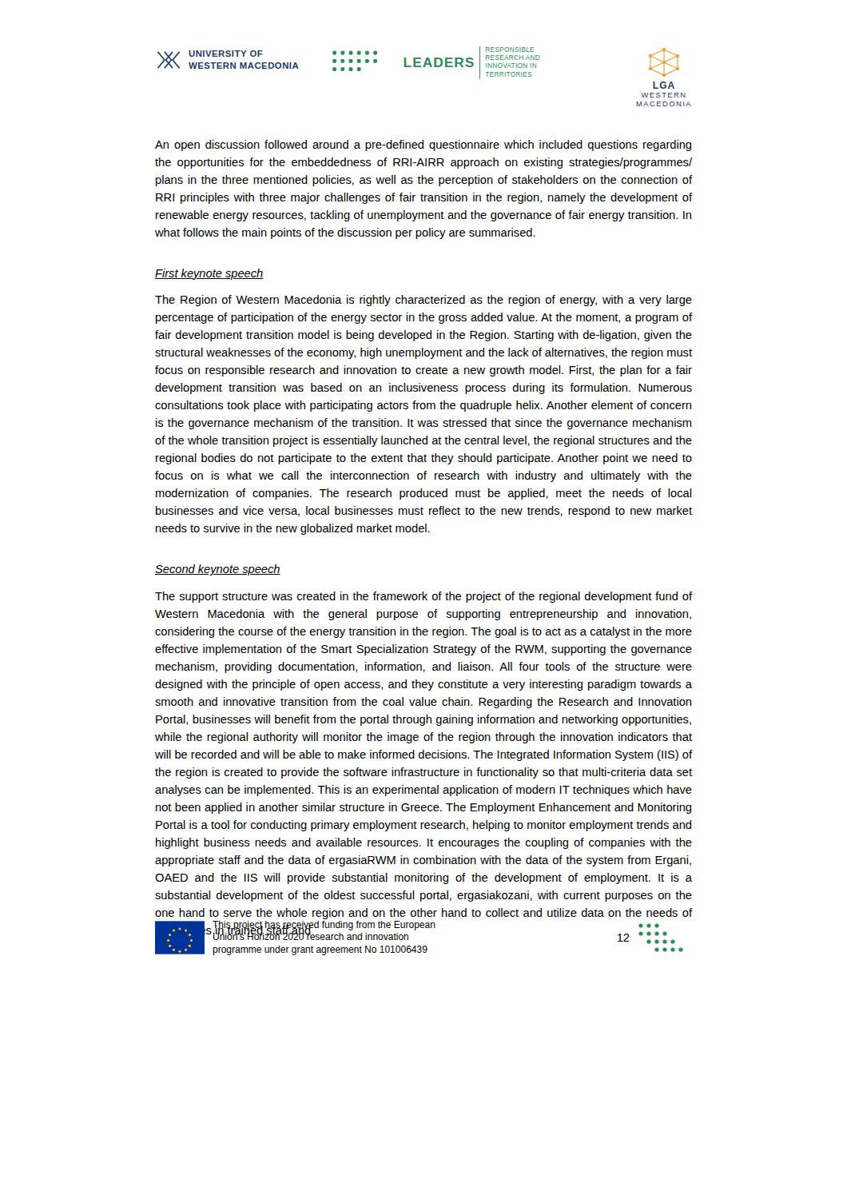University of
Western Macedonia
LEADERS
Responsible
Research and
Innovation in
Territories
LGA Western Macedonia
An open discussion followed around a pre-defined questionnaire which included questions regarding the opportunities for the embeddedness of RRI-AIRR approach on existing strategies/programmes/ plans in the three mentioned policies, as well as the perception of stakeholders on the connection of RRI principles with three major challenges of fair transition in the region, namely the development of renewable energy resources, tackling of unemployment and the governance of fair energy transition. In what follows the main points of the discussion per policy are summarised.
First keynote speech
The Region of Western Macedonia is rightly characterized as the region of energy, with a very large percentage of participation of the energy sector in the gross added value. At the moment, a program of fair development transition model is being developed in the Region. Starting with de-ligation, given the structural weaknesses of the economy, high unemployment and the lack of alternatives, the region must focus on responsible research and innovation to create a new growth model. First, the plan for a fair development transition was based on an inclusiveness process during its formulation. Numerous consultations took place with participating actors from the quadruple helix. Another element of concern is the governance mechanism of the transition. It was stressed that since the governance mechanism of the whole transition project is essentially launched at the central level, the regional structures and the regional bodies do not participate to the extent that they should participate. Another point we need to focus on is what we call the interconnection of research with industry and ultimately with the modernization of companies. The research produced must be applied, meet the needs of local businesses and vice versa, local businesses must reflect to the new trends, respond to new market needs to survive in the new globalized market model.
Second keynote speech
The support structure was created in the framework of the project of the regional development fund of Western Macedonia with the general purpose of supporting entrepreneurship and innovation, considering the course of the energy transition in the region. The goal is to act as a catalyst in the more effective implementation of the Smart Specialization Strategy of the RWM, supporting the governance mechanism, providing documentation, information, and liaison. All four tools of the structure were designed with the principle of open access, and they constitute a very interesting paradigm towards a smooth and innovative transition from the coal value chain. Regarding the Research and Innovation Portal, businesses will benefit from the portal through gaining information and networking opportunities, while the regional authority will monitor the image of the region through the innovation indicators that will be recorded and will be able to make informed decisions. The Integrated Information System (IIS) of the region is created to provide the software infrastructure in functionality so that multi-criteria data set analyses can be implemented. This is an experimental application of modern IT techniques which have not been applied in another similar structure in Greece. The Employment Enhancement and Monitoring Portal is a tool for conducting primary employment research, helping to monitor employment trends and highlight business needs and available resources. It encourages the coupling of companies with the appropriate staff and the data of ergasiaRWM in combination with the data of the system from Ergani, OAED and the IIS will provide substantial monitoring of the development of employment. It is a substantial development of the oldest successful portal, ergasiakozani, with current purposes on the one hand to serve the whole region and on the other hand to collect and utilize data on the needs of companies in trained staff and
This project has received funding from the European
Union's Horizon 2020 research and innovation
programme under grant agreement No 101006439
12